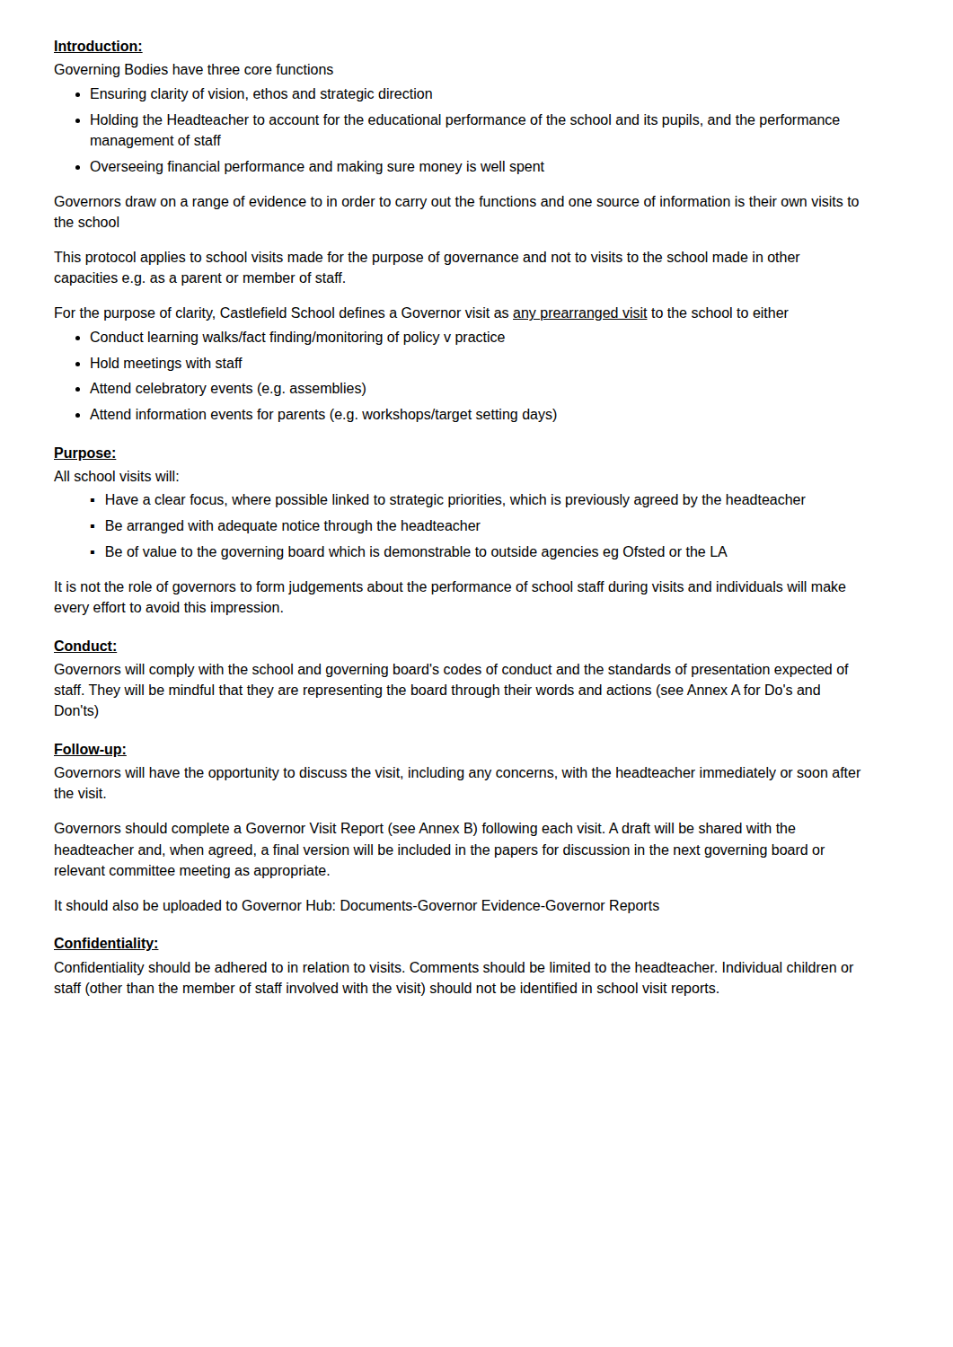Introduction:
Governing Bodies have three core functions
Ensuring clarity of vision, ethos and strategic direction
Holding the Headteacher to account for the educational performance of the school and its pupils, and the performance management of staff
Overseeing financial performance and making sure money is well spent
Governors draw on a range of evidence to in order to carry out the functions and one source of information is their own visits to the school
This protocol applies to school visits made for the purpose of governance and not to visits to the school made in other capacities e.g. as a parent or member of staff.
For the purpose of clarity, Castlefield School defines a Governor visit as any prearranged visit to the school to either
Conduct learning walks/fact finding/monitoring of policy v practice
Hold meetings with staff
Attend celebratory events (e.g. assemblies)
Attend information events for parents (e.g. workshops/target setting days)
Purpose:
All school visits will:
Have a clear focus, where possible linked to strategic priorities, which is previously agreed by the headteacher
Be arranged with adequate notice through the headteacher
Be of value to the governing board which is demonstrable to outside agencies eg Ofsted or the LA
It is not the role of governors to form judgements about the performance of school staff during visits and individuals will make every effort to avoid this impression.
Conduct:
Governors will comply with the school and governing board's codes of conduct and the standards of presentation expected of staff. They will be mindful that they are representing the board through their words and actions (see Annex A for Do's and Don'ts)
Follow-up:
Governors will have the opportunity to discuss the visit, including any concerns, with the headteacher immediately or soon after the visit.
Governors should complete a Governor Visit Report (see Annex B) following each visit. A draft will be shared with the headteacher and, when agreed, a final version will be included in the papers for discussion in the next governing board or relevant committee meeting as appropriate.
It should also be uploaded to Governor Hub: Documents-Governor Evidence-Governor Reports
Confidentiality:
Confidentiality should be adhered to in relation to visits. Comments should be limited to the headteacher. Individual children or staff (other than the member of staff involved with the visit) should not be identified in school visit reports.